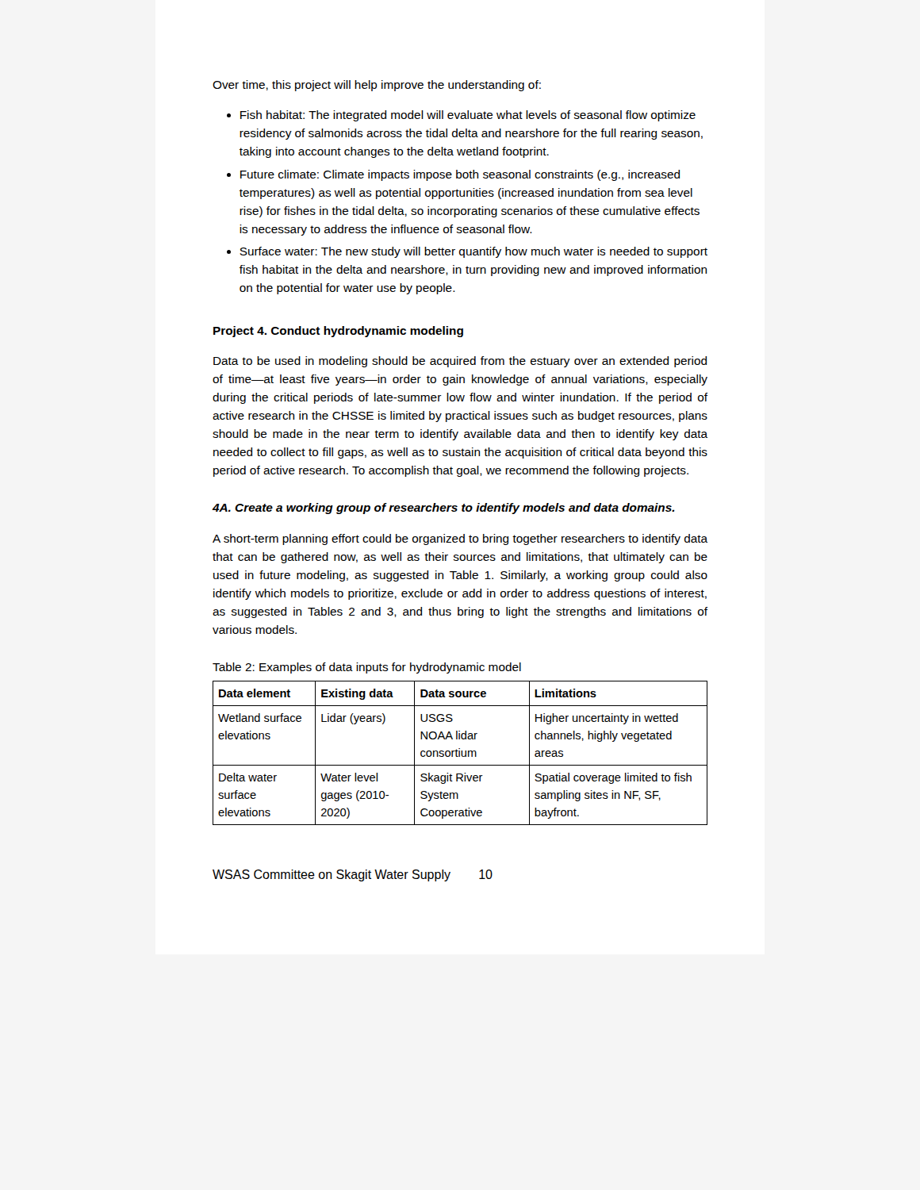Over time, this project will help improve the understanding of:
Fish habitat: The integrated model will evaluate what levels of seasonal flow optimize residency of salmonids across the tidal delta and nearshore for the full rearing season, taking into account changes to the delta wetland footprint.
Future climate: Climate impacts impose both seasonal constraints (e.g., increased temperatures) as well as potential opportunities (increased inundation from sea level rise) for fishes in the tidal delta, so incorporating scenarios of these cumulative effects is necessary to address the influence of seasonal flow.
Surface water: The new study will better quantify how much water is needed to support fish habitat in the delta and nearshore, in turn providing new and improved information on the potential for water use by people.
Project 4. Conduct hydrodynamic modeling
Data to be used in modeling should be acquired from the estuary over an extended period of time—at least five years—in order to gain knowledge of annual variations, especially during the critical periods of late-summer low flow and winter inundation. If the period of active research in the CHSSE is limited by practical issues such as budget resources, plans should be made in the near term to identify available data and then to identify key data needed to collect to fill gaps, as well as to sustain the acquisition of critical data beyond this period of active research. To accomplish that goal, we recommend the following projects.
4A. Create a working group of researchers to identify models and data domains.
A short-term planning effort could be organized to bring together researchers to identify data that can be gathered now, as well as their sources and limitations, that ultimately can be used in future modeling, as suggested in Table 1. Similarly, a working group could also identify which models to prioritize, exclude or add in order to address questions of interest, as suggested in Tables 2 and 3, and thus bring to light the strengths and limitations of various models.
Table 2: Examples of data inputs for hydrodynamic model
| Data element | Existing data | Data source | Limitations |
| --- | --- | --- | --- |
| Wetland surface elevations | Lidar (years) | USGS NOAA lidar consortium | Higher uncertainty in wetted channels, highly vegetated areas |
| Delta water surface elevations | Water level gages (2010-2020) | Skagit River System Cooperative | Spatial coverage limited to fish sampling sites in NF, SF, bayfront. |
WSAS Committee on Skagit Water Supply10